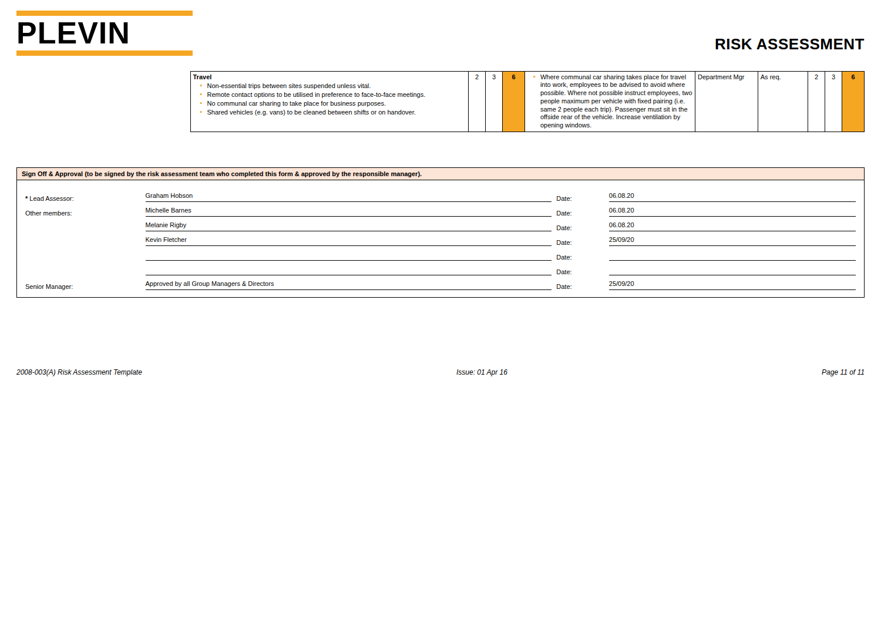PLEVIN
RISK ASSESSMENT
| | | | Travel Non-essential trips between sites suspended unless vital. Remote contact options to be utilised in preference to face-to-face meetings. No communal car sharing to take place for business purposes. Shared vehicles (e.g. vans) to be cleaned between shifts or on handover. | 2 | 3 | 6 | Where communal car sharing takes place for travel into work, employees to be advised to avoid where possible. Where not possible instruct employees, two people maximum per vehicle with fixed pairing (i.e. same 2 people each trip). Passenger must sit in the offside rear of the vehicle. Increase ventilation by opening windows. | Department Mgr | As req. | 2 | 3 | 6 |
Sign Off & Approval (to be signed by the risk assessment team who completed this form & approved by the responsible manager).
| * Lead Assessor: | Graham Hobson | Date: | 06.08.20 |
| Other members: | Michelle Barnes | Date: | 06.08.20 |
| | Melanie Rigby | Date: | 06.08.20 |
| | Kevin Fletcher | Date: | 25/09/20 |
| | | Date: | |
| | | Date: | |
| Senior Manager: | Approved by all Group Managers & Directors | Date: | 25/09/20 |
2008-003(A) Risk Assessment Template
Issue: 01 Apr 16
Page 11 of 11